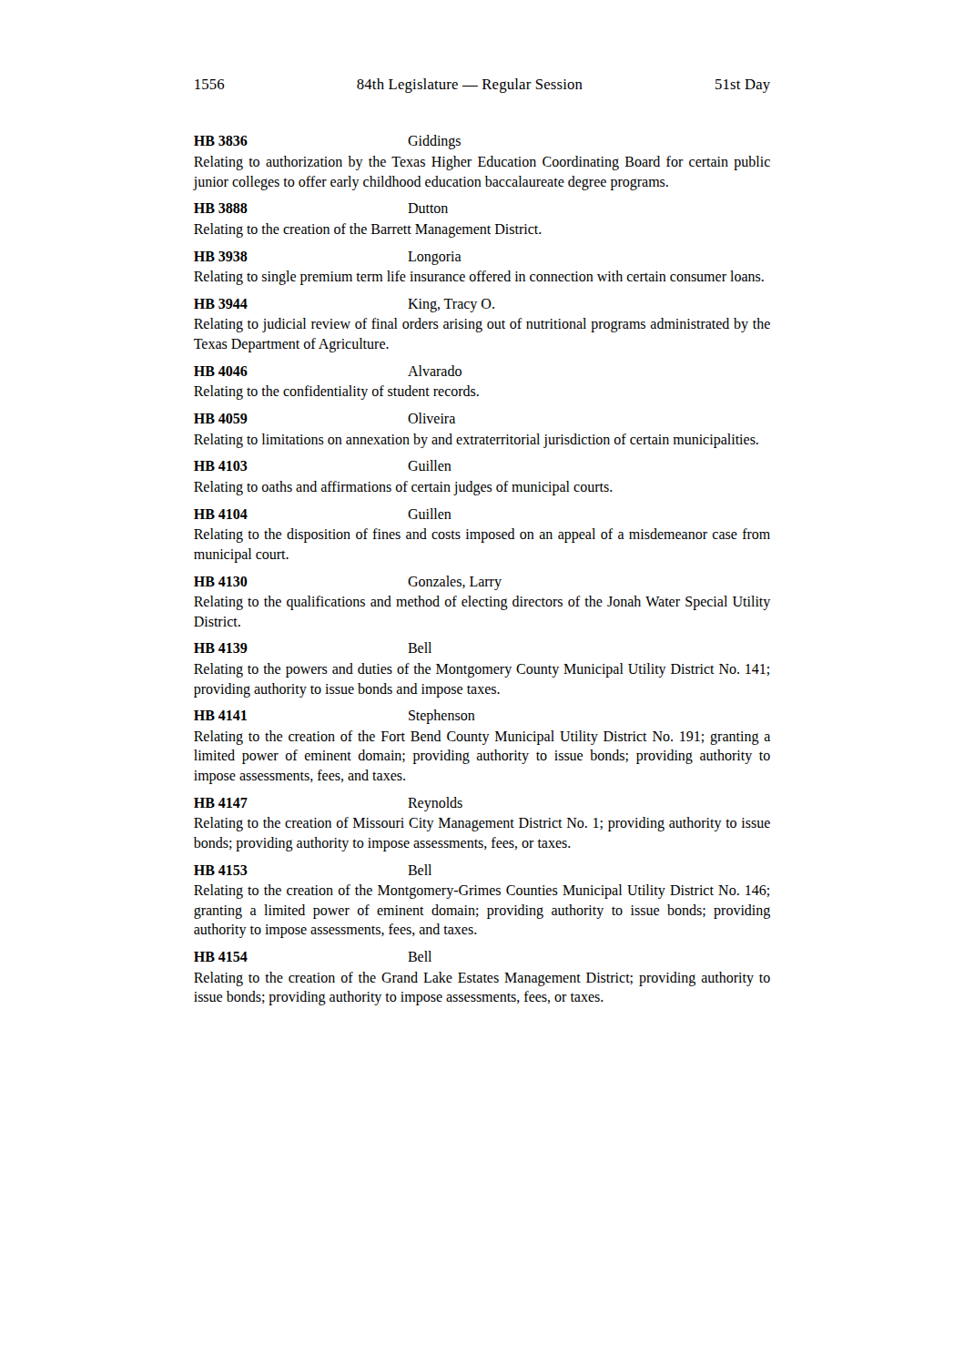1556
84th Legislature — Regular Session
51st Day
HB 3836 Giddings
Relating to authorization by the Texas Higher Education Coordinating Board for certain public junior colleges to offer early childhood education baccalaureate degree programs.
HB 3888 Dutton
Relating to the creation of the Barrett Management District.
HB 3938 Longoria
Relating to single premium term life insurance offered in connection with certain consumer loans.
HB 3944 King, Tracy O.
Relating to judicial review of final orders arising out of nutritional programs administrated by the Texas Department of Agriculture.
HB 4046 Alvarado
Relating to the confidentiality of student records.
HB 4059 Oliveira
Relating to limitations on annexation by and extraterritorial jurisdiction of certain municipalities.
HB 4103 Guillen
Relating to oaths and affirmations of certain judges of municipal courts.
HB 4104 Guillen
Relating to the disposition of fines and costs imposed on an appeal of a misdemeanor case from municipal court.
HB 4130 Gonzales, Larry
Relating to the qualifications and method of electing directors of the Jonah Water Special Utility District.
HB 4139 Bell
Relating to the powers and duties of the Montgomery County Municipal Utility District No. 141; providing authority to issue bonds and impose taxes.
HB 4141 Stephenson
Relating to the creation of the Fort Bend County Municipal Utility District No. 191; granting a limited power of eminent domain; providing authority to issue bonds; providing authority to impose assessments, fees, and taxes.
HB 4147 Reynolds
Relating to the creation of Missouri City Management District No. 1; providing authority to issue bonds; providing authority to impose assessments, fees, or taxes.
HB 4153 Bell
Relating to the creation of the Montgomery-Grimes Counties Municipal Utility District No. 146; granting a limited power of eminent domain; providing authority to issue bonds; providing authority to impose assessments, fees, and taxes.
HB 4154 Bell
Relating to the creation of the Grand Lake Estates Management District; providing authority to issue bonds; providing authority to impose assessments, fees, or taxes.